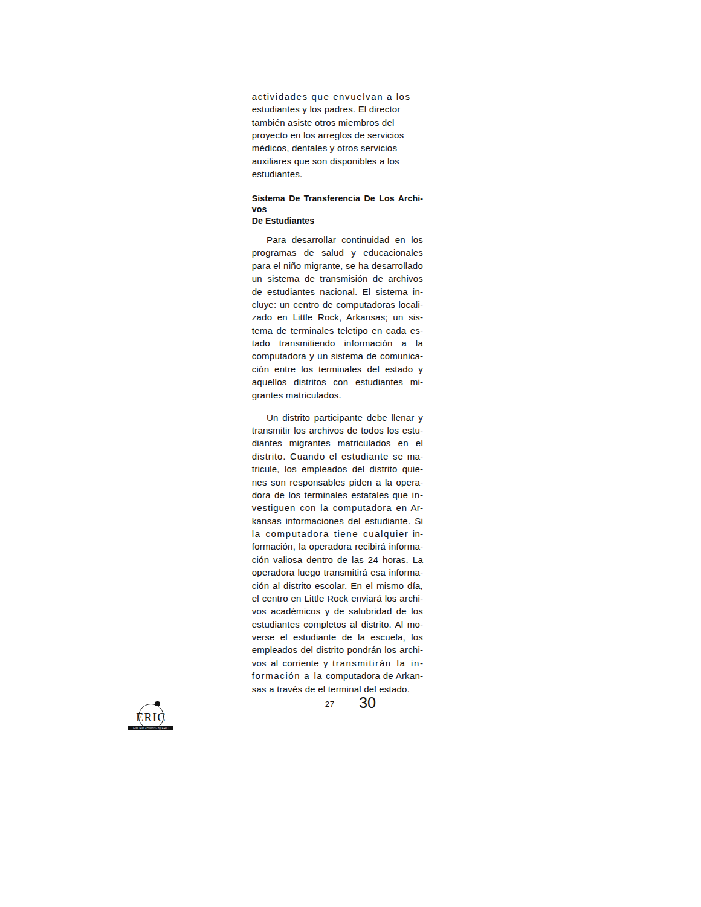actividades que envuelvan a los
estudiantes y los padres. El director
también asiste otros miembros del
proyecto en los arreglos de servicios
médicos, dentales y otros servicios
auxiliares que son disponibles a los
estudiantes.
Sistema De Transferencia De Los Archivos
De Estudiantes
Para desarrollar continuidad en los programas de salud y educacionales para el niño migrante, se ha desarrollado un sistema de transmisión de archivos de estudiantes nacional. El sistema incluye: un centro de computadoras localizado en Little Rock, Arkansas; un sistema de terminales teletipo en cada estado transmitiendo información a la computadora y un sistema de comunicación entre los terminales del estado y aquellos distritos con estudiantes migrantes matriculados.
Un distrito participante debe llenar y transmitir los archivos de todos los estudiantes migrantes matriculados en el distrito. Cuando el estudiante se matricule, los empleados del distrito quienes son responsables piden a la operadora de los terminales estatales que investiguen con la computadora en Arkansas informaciones del estudiante. Si la computadora tiene cualquier información, la operadora recibirá información valiosa dentro de las 24 horas. La operadora luego transmitirá esa información al distrito escolar. En el mismo día, el centro en Little Rock enviará los archivos académicos y de salubridad de los estudiantes completos al distrito. Al moverse el estudiante de la escuela, los empleados del distrito pondrán los archivos al corriente y transmitirán la información a la computadora de Arkansas a través de el terminal del estado.
2730
ERIC
Full Text Provided by ERIC